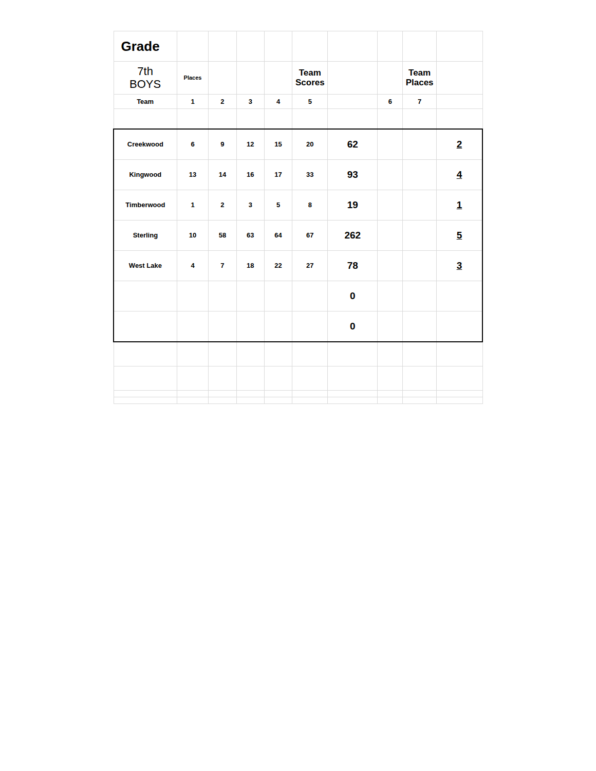| Grade | | | | | | | | | |
| 7th BOYS | Places | | | | Team Scores | | | Team Places | |
| Team | 1 | 2 | 3 | 4 | 5 | | 6 | 7 | |
| Creekwood | 6 | 9 | 12 | 15 | 20 | 62 | | | 2 |
| Kingwood | 13 | 14 | 16 | 17 | 33 | 93 | | | 4 |
| Timberwood | 1 | 2 | 3 | 5 | 8 | 19 | | | 1 |
| Sterling | 10 | 58 | 63 | 64 | 67 | 262 | | | 5 |
| West Lake | 4 | 7 | 18 | 22 | 27 | 78 | | | 3 |
| | | | | | | 0 | | | |
| | | | | | | 0 | | | |